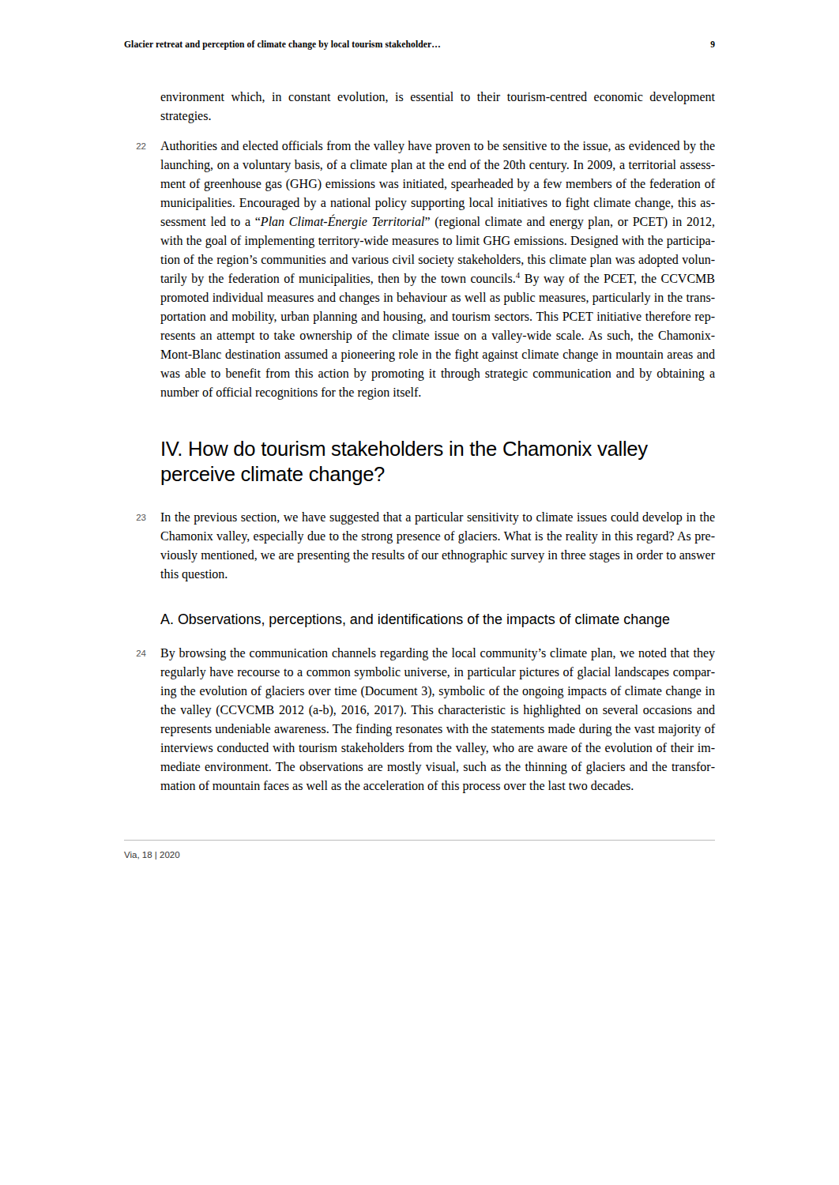Glacier retreat and perception of climate change by local tourism stakeholder… 9
environment which, in constant evolution, is essential to their tourism-centred economic development strategies.
22
Authorities and elected officials from the valley have proven to be sensitive to the issue, as evidenced by the launching, on a voluntary basis, of a climate plan at the end of the 20th century. In 2009, a territorial assessment of greenhouse gas (GHG) emissions was initiated, spearheaded by a few members of the federation of municipalities. Encouraged by a national policy supporting local initiatives to fight climate change, this assessment led to a “Plan Climat-Énergie Territorial” (regional climate and energy plan, or PCET) in 2012, with the goal of implementing territory-wide measures to limit GHG emissions. Designed with the participation of the region’s communities and various civil society stakeholders, this climate plan was adopted voluntarily by the federation of municipalities, then by the town councils.4 By way of the PCET, the CCVCMB promoted individual measures and changes in behaviour as well as public measures, particularly in the transportation and mobility, urban planning and housing, and tourism sectors. This PCET initiative therefore represents an attempt to take ownership of the climate issue on a valley-wide scale. As such, the Chamonix-Mont-Blanc destination assumed a pioneering role in the fight against climate change in mountain areas and was able to benefit from this action by promoting it through strategic communication and by obtaining a number of official recognitions for the region itself.
IV. How do tourism stakeholders in the Chamonix valley perceive climate change?
23
In the previous section, we have suggested that a particular sensitivity to climate issues could develop in the Chamonix valley, especially due to the strong presence of glaciers. What is the reality in this regard? As previously mentioned, we are presenting the results of our ethnographic survey in three stages in order to answer this question.
A. Observations, perceptions, and identifications of the impacts of climate change
24
By browsing the communication channels regarding the local community’s climate plan, we noted that they regularly have recourse to a common symbolic universe, in particular pictures of glacial landscapes comparing the evolution of glaciers over time (Document 3), symbolic of the ongoing impacts of climate change in the valley (CCVCMB 2012 (a-b), 2016, 2017). This characteristic is highlighted on several occasions and represents undeniable awareness. The finding resonates with the statements made during the vast majority of interviews conducted with tourism stakeholders from the valley, who are aware of the evolution of their immediate environment. The observations are mostly visual, such as the thinning of glaciers and the transformation of mountain faces as well as the acceleration of this process over the last two decades.
Via, 18 | 2020